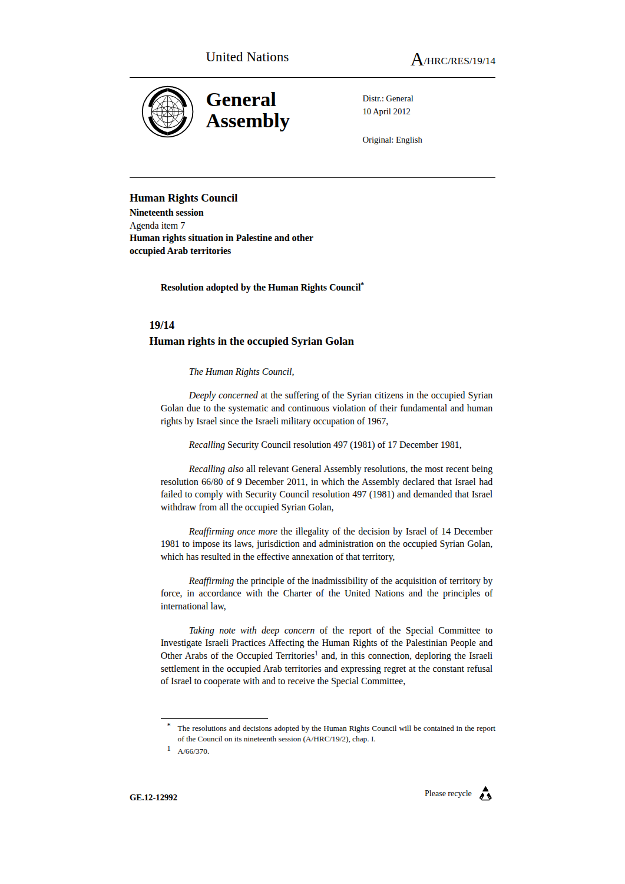United Nations
A/HRC/RES/19/14
General Assembly
Distr.: General
10 April 2012
Original: English
Human Rights Council
Nineteenth session
Agenda item 7
Human rights situation in Palestine and other
occupied Arab territories
Resolution adopted by the Human Rights Council*
19/14
Human rights in the occupied Syrian Golan
The Human Rights Council,
Deeply concerned at the suffering of the Syrian citizens in the occupied Syrian Golan due to the systematic and continuous violation of their fundamental and human rights by Israel since the Israeli military occupation of 1967,
Recalling Security Council resolution 497 (1981) of 17 December 1981,
Recalling also all relevant General Assembly resolutions, the most recent being resolution 66/80 of 9 December 2011, in which the Assembly declared that Israel had failed to comply with Security Council resolution 497 (1981) and demanded that Israel withdraw from all the occupied Syrian Golan,
Reaffirming once more the illegality of the decision by Israel of 14 December 1981 to impose its laws, jurisdiction and administration on the occupied Syrian Golan, which has resulted in the effective annexation of that territory,
Reaffirming the principle of the inadmissibility of the acquisition of territory by force, in accordance with the Charter of the United Nations and the principles of international law,
Taking note with deep concern of the report of the Special Committee to Investigate Israeli Practices Affecting the Human Rights of the Palestinian People and Other Arabs of the Occupied Territories1 and, in this connection, deploring the Israeli settlement in the occupied Arab territories and expressing regret at the constant refusal of Israel to cooperate with and to receive the Special Committee,
*
The resolutions and decisions adopted by the Human Rights Council will be contained in the report of the Council on its nineteenth session (A/HRC/19/2), chap. I.
1
A/66/370.
GE.12-12992
Please recycle